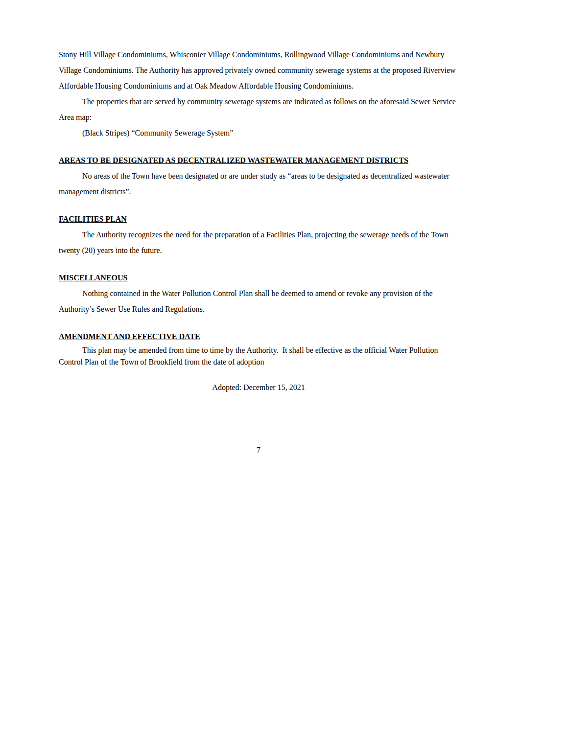Stony Hill Village Condominiums, Whisconier Village Condominiums, Rollingwood Village Condominiums and Newbury Village Condominiums. The Authority has approved privately owned community sewerage systems at the proposed Riverview Affordable Housing Condominiums and at Oak Meadow Affordable Housing Condominiums.
The properties that are served by community sewerage systems are indicated as follows on the aforesaid Sewer Service Area map:
(Black Stripes) “Community Sewerage System”
AREAS TO BE DESIGNATED AS DECENTRALIZED WASTEWATER MANAGEMENT DISTRICTS
No areas of the Town have been designated or are under study as “areas to be designated as decentralized wastewater management districts”.
FACILITIES PLAN
The Authority recognizes the need for the preparation of a Facilities Plan, projecting the sewerage needs of the Town twenty (20) years into the future.
MISCELLANEOUS
Nothing contained in the Water Pollution Control Plan shall be deemed to amend or revoke any provision of the Authority’s Sewer Use Rules and Regulations.
AMENDMENT AND EFFECTIVE DATE
This plan may be amended from time to time by the Authority. It shall be effective as the official Water Pollution Control Plan of the Town of Brookfield from the date of adoption
Adopted: December 15, 2021
7